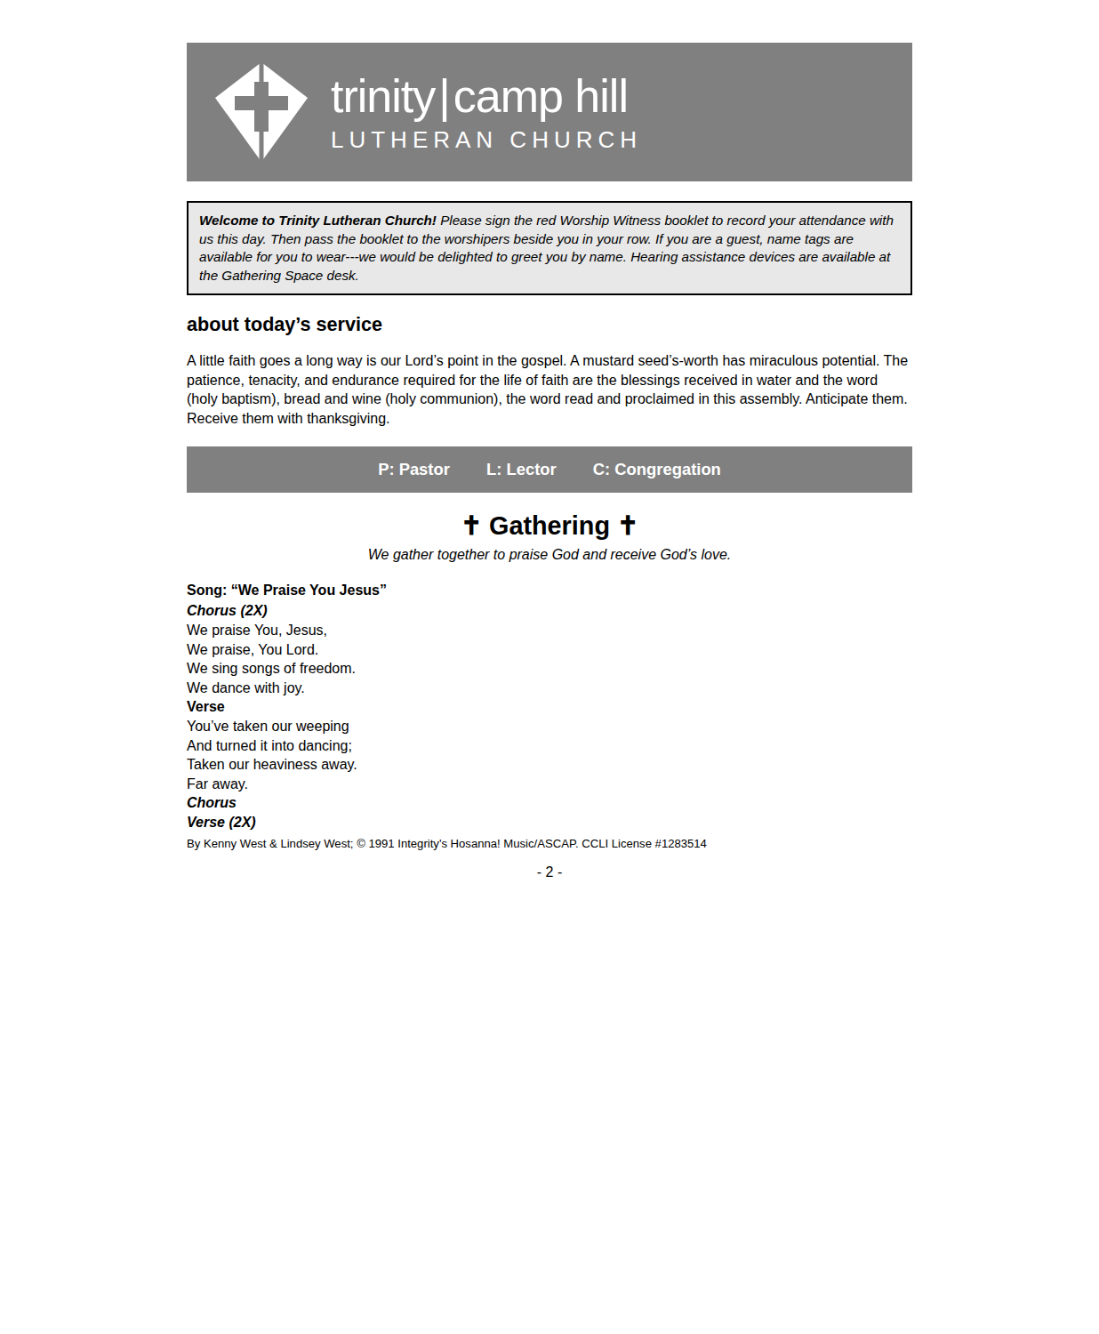trinity|camp hill
LUTHERAN CHURCH
Welcome to Trinity Lutheran Church! Please sign the red Worship Witness booklet to record your attendance with us this day. Then pass the booklet to the worshipers beside you in your row. If you are a guest, name tags are available for you to wear---we would be delighted to greet you by name. Hearing assistance devices are available at the Gathering Space desk.
about today’s service
A little faith goes a long way is our Lord’s point in the gospel. A mustard seed’s-worth has miraculous potential. The patience, tenacity, and endurance required for the life of faith are the blessings received in water and the word (holy baptism), bread and wine (holy communion), the word read and proclaimed in this assembly. Anticipate them. Receive them with thanksgiving.
P: Pastor L: Lector C: Congregation
✝ Gathering ✝
We gather together to praise God and receive God’s love.
Song: “We Praise You Jesus”
Chorus (2X)
We praise You, Jesus,
We praise, You Lord.
We sing songs of freedom.
We dance with joy.
Verse
You’ve taken our weeping
And turned it into dancing;
Taken our heaviness away.
Far away.
Chorus
Verse (2X)
By Kenny West & Lindsey West; © 1991 Integrity's Hosanna! Music/ASCAP. CCLI License #1283514
- 2 -